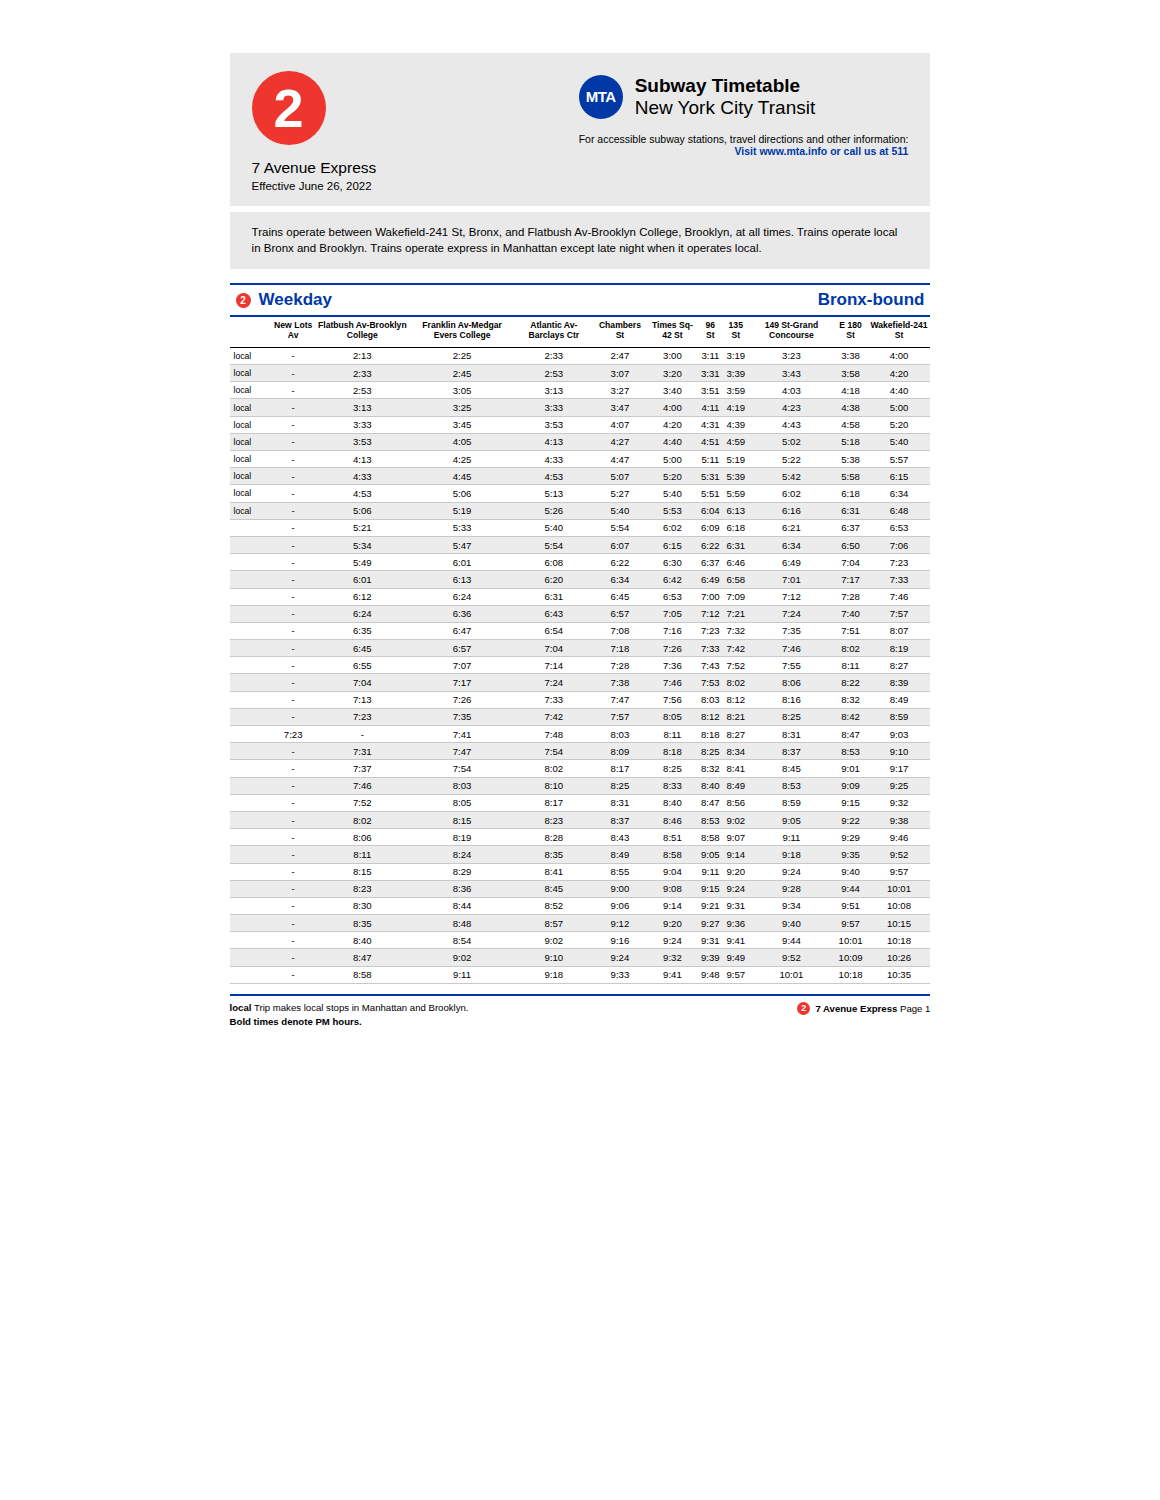2
7 Avenue Express
Effective June 26, 2022
MTA
Subway Timetable
New York City Transit
For accessible subway stations, travel directions and other information:
Visit www.mta.info or call us at 511
Trains operate between Wakefield-241 St, Bronx, and Flatbush Av-Brooklyn College, Brooklyn, at all times. Trains operate local in Bronx and Brooklyn. Trains operate express in Manhattan except late night when it operates local.
2
Weekday
Bronx-bound
| | New Lots Av | Flatbush Av-Brooklyn College | Franklin Av-Medgar Evers College | Atlantic Av-Barclays Ctr | Chambers St | Times Sq-42 St | 96 St | 135 St | 149 St-Grand Concourse | E 180 St | Wakefield-241 St |
| --- | --- | --- | --- | --- | --- | --- | --- | --- | --- | --- | --- |
| local | - | 2:13 | 2:25 | 2:33 | 2:47 | 3:00 | 3:11 | 3:19 | 3:23 | 3:38 | 4:00 |
| local | - | 2:33 | 2:45 | 2:53 | 3:07 | 3:20 | 3:31 | 3:39 | 3:43 | 3:58 | 4:20 |
| local | - | 2:53 | 3:05 | 3:13 | 3:27 | 3:40 | 3:51 | 3:59 | 4:03 | 4:18 | 4:40 |
| local | - | 3:13 | 3:25 | 3:33 | 3:47 | 4:00 | 4:11 | 4:19 | 4:23 | 4:38 | 5:00 |
| local | - | 3:33 | 3:45 | 3:53 | 4:07 | 4:20 | 4:31 | 4:39 | 4:43 | 4:58 | 5:20 |
| local | - | 3:53 | 4:05 | 4:13 | 4:27 | 4:40 | 4:51 | 4:59 | 5:02 | 5:18 | 5:40 |
| local | - | 4:13 | 4:25 | 4:33 | 4:47 | 5:00 | 5:11 | 5:19 | 5:22 | 5:38 | 5:57 |
| local | - | 4:33 | 4:45 | 4:53 | 5:07 | 5:20 | 5:31 | 5:39 | 5:42 | 5:58 | 6:15 |
| local | - | 4:53 | 5:06 | 5:13 | 5:27 | 5:40 | 5:51 | 5:59 | 6:02 | 6:18 | 6:34 |
| local | - | 5:06 | 5:19 | 5:26 | 5:40 | 5:53 | 6:04 | 6:13 | 6:16 | 6:31 | 6:48 |
| | - | 5:21 | 5:33 | 5:40 | 5:54 | 6:02 | 6:09 | 6:18 | 6:21 | 6:37 | 6:53 |
| | - | 5:34 | 5:47 | 5:54 | 6:07 | 6:15 | 6:22 | 6:31 | 6:34 | 6:50 | 7:06 |
| | - | 5:49 | 6:01 | 6:08 | 6:22 | 6:30 | 6:37 | 6:46 | 6:49 | 7:04 | 7:23 |
| | - | 6:01 | 6:13 | 6:20 | 6:34 | 6:42 | 6:49 | 6:58 | 7:01 | 7:17 | 7:33 |
| | - | 6:12 | 6:24 | 6:31 | 6:45 | 6:53 | 7:00 | 7:09 | 7:12 | 7:28 | 7:46 |
| | - | 6:24 | 6:36 | 6:43 | 6:57 | 7:05 | 7:12 | 7:21 | 7:24 | 7:40 | 7:57 |
| | - | 6:35 | 6:47 | 6:54 | 7:08 | 7:16 | 7:23 | 7:32 | 7:35 | 7:51 | 8:07 |
| | - | 6:45 | 6:57 | 7:04 | 7:18 | 7:26 | 7:33 | 7:42 | 7:46 | 8:02 | 8:19 |
| | - | 6:55 | 7:07 | 7:14 | 7:28 | 7:36 | 7:43 | 7:52 | 7:55 | 8:11 | 8:27 |
| | - | 7:04 | 7:17 | 7:24 | 7:38 | 7:46 | 7:53 | 8:02 | 8:06 | 8:22 | 8:39 |
| | - | 7:13 | 7:26 | 7:33 | 7:47 | 7:56 | 8:03 | 8:12 | 8:16 | 8:32 | 8:49 |
| | - | 7:23 | 7:35 | 7:42 | 7:57 | 8:05 | 8:12 | 8:21 | 8:25 | 8:42 | 8:59 |
| | 7:23 | - | 7:41 | 7:48 | 8:03 | 8:11 | 8:18 | 8:27 | 8:31 | 8:47 | 9:03 |
| | - | 7:31 | 7:47 | 7:54 | 8:09 | 8:18 | 8:25 | 8:34 | 8:37 | 8:53 | 9:10 |
| | - | 7:37 | 7:54 | 8:02 | 8:17 | 8:25 | 8:32 | 8:41 | 8:45 | 9:01 | 9:17 |
| | - | 7:46 | 8:03 | 8:10 | 8:25 | 8:33 | 8:40 | 8:49 | 8:53 | 9:09 | 9:25 |
| | - | 7:52 | 8:05 | 8:17 | 8:31 | 8:40 | 8:47 | 8:56 | 8:59 | 9:15 | 9:32 |
| | - | 8:02 | 8:15 | 8:23 | 8:37 | 8:46 | 8:53 | 9:02 | 9:05 | 9:22 | 9:38 |
| | - | 8:06 | 8:19 | 8:28 | 8:43 | 8:51 | 8:58 | 9:07 | 9:11 | 9:29 | 9:46 |
| | - | 8:11 | 8:24 | 8:35 | 8:49 | 8:58 | 9:05 | 9:14 | 9:18 | 9:35 | 9:52 |
| | - | 8:15 | 8:29 | 8:41 | 8:55 | 9:04 | 9:11 | 9:20 | 9:24 | 9:40 | 9:57 |
| | - | 8:23 | 8:36 | 8:45 | 9:00 | 9:08 | 9:15 | 9:24 | 9:28 | 9:44 | 10:01 |
| | - | 8:30 | 8:44 | 8:52 | 9:06 | 9:14 | 9:21 | 9:31 | 9:34 | 9:51 | 10:08 |
| | - | 8:35 | 8:48 | 8:57 | 9:12 | 9:20 | 9:27 | 9:36 | 9:40 | 9:57 | 10:15 |
| | - | 8:40 | 8:54 | 9:02 | 9:16 | 9:24 | 9:31 | 9:41 | 9:44 | 10:01 | 10:18 |
| | - | 8:47 | 9:02 | 9:10 | 9:24 | 9:32 | 9:39 | 9:49 | 9:52 | 10:09 | 10:26 |
| | - | 8:58 | 9:11 | 9:18 | 9:33 | 9:41 | 9:48 | 9:57 | 10:01 | 10:18 | 10:35 |
local Trip makes local stops in Manhattan and Brooklyn.
Bold times denote PM hours.
2
7 Avenue Express Page 1